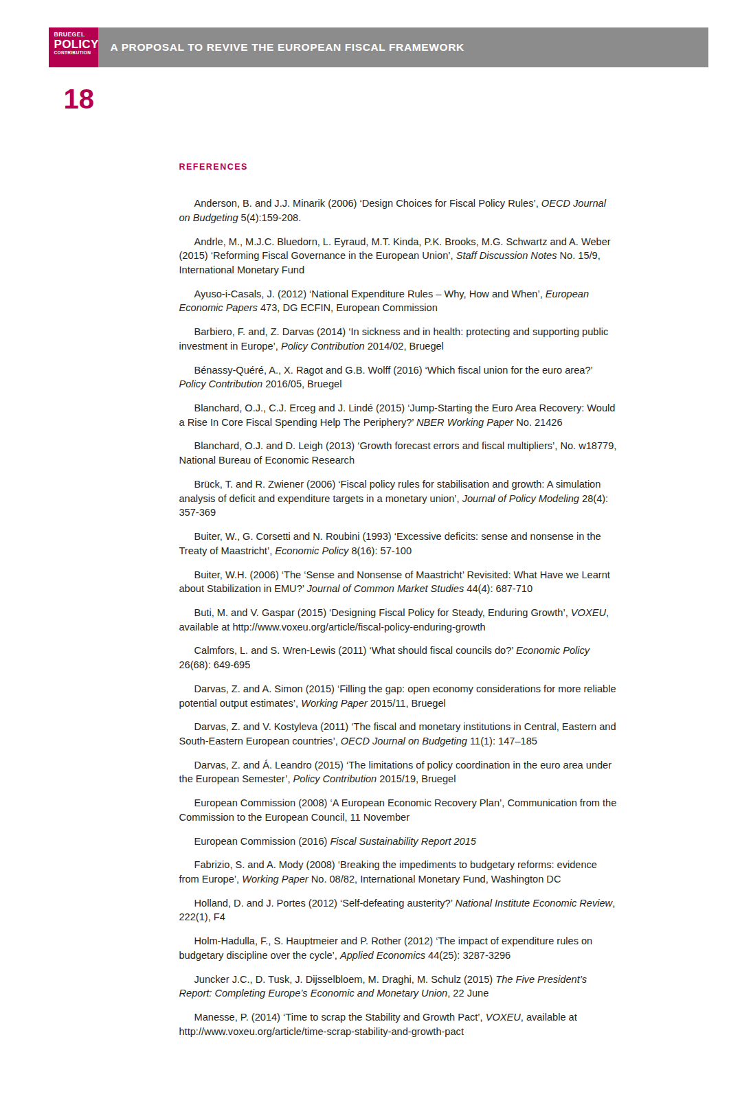Bruegel Policy Contribution
A proposal to revive the European fiscal framework
18
References
Anderson, B. and J.J. Minarik (2006) ‘Design Choices for Fiscal Policy Rules’, OECD Journal on Budgeting 5(4):159-208.
Andrle, M., M.J.C. Bluedorn, L. Eyraud, M.T. Kinda, P.K. Brooks, M.G. Schwartz and A. Weber (2015) ‘Reforming Fiscal Governance in the European Union’, Staff Discussion Notes No. 15/9, International Monetary Fund
Ayuso-i-Casals, J. (2012) ‘National Expenditure Rules – Why, How and When’, European Economic Papers 473, DG ECFIN, European Commission
Barbiero, F. and, Z. Darvas (2014) ‘In sickness and in health: protecting and supporting public investment in Europe’, Policy Contribution 2014/02, Bruegel
Bénassy-Quéré, A., X. Ragot and G.B. Wolff (2016) ‘Which fiscal union for the euro area?’ Policy Contribution 2016/05, Bruegel
Blanchard, O.J., C.J. Erceg and J. Lindé (2015) ‘Jump-Starting the Euro Area Recovery: Would a Rise In Core Fiscal Spending Help The Periphery?’ NBER Working Paper No. 21426
Blanchard, O.J. and D. Leigh (2013) ‘Growth forecast errors and fiscal multipliers’, No. w18779, National Bureau of Economic Research
Brück, T. and R. Zwiener (2006) ‘Fiscal policy rules for stabilisation and growth: A simulation analysis of deficit and expenditure targets in a monetary union’, Journal of Policy Modeling 28(4): 357-369
Buiter, W., G. Corsetti and N. Roubini (1993) ‘Excessive deficits: sense and nonsense in the Treaty of Maastricht’, Economic Policy 8(16): 57-100
Buiter, W.H. (2006) ‘The ‘Sense and Nonsense of Maastricht’ Revisited: What Have we Learnt about Stabilization in EMU?’ Journal of Common Market Studies 44(4): 687-710
Buti, M. and V. Gaspar (2015) ‘Designing Fiscal Policy for Steady, Enduring Growth’, VOXEU, available at http://www.voxeu.org/article/fiscal-policy-enduring-growth
Calmfors, L. and S. Wren-Lewis (2011) ‘What should fiscal councils do?’ Economic Policy 26(68): 649-695
Darvas, Z. and A. Simon (2015) ‘Filling the gap: open economy considerations for more reliable potential output estimates’, Working Paper 2015/11, Bruegel
Darvas, Z. and V. Kostyleva (2011) ‘The fiscal and monetary institutions in Central, Eastern and South-Eastern European countries’, OECD Journal on Budgeting 11(1): 147–185
Darvas, Z. and Á. Leandro (2015) ‘The limitations of policy coordination in the euro area under the European Semester’, Policy Contribution 2015/19, Bruegel
European Commission (2008) ‘A European Economic Recovery Plan’, Communication from the Commission to the European Council, 11 November
European Commission (2016) Fiscal Sustainability Report 2015
Fabrizio, S. and A. Mody (2008) ‘Breaking the impediments to budgetary reforms: evidence from Europe’, Working Paper No. 08/82, International Monetary Fund, Washington DC
Holland, D. and J. Portes (2012) ‘Self-defeating austerity?’ National Institute Economic Review, 222(1), F4
Holm-Hadulla, F., S. Hauptmeier and P. Rother (2012) ‘The impact of expenditure rules on budgetary discipline over the cycle’, Applied Economics 44(25): 3287-3296
Juncker J.C., D. Tusk, J. Dijsselbloem, M. Draghi, M. Schulz (2015) The Five President’s Report: Completing Europe’s Economic and Monetary Union, 22 June
Manesse, P. (2014) ‘Time to scrap the Stability and Growth Pact’, VOXEU, available at http://www.voxeu.org/article/time-scrap-stability-and-growth-pact